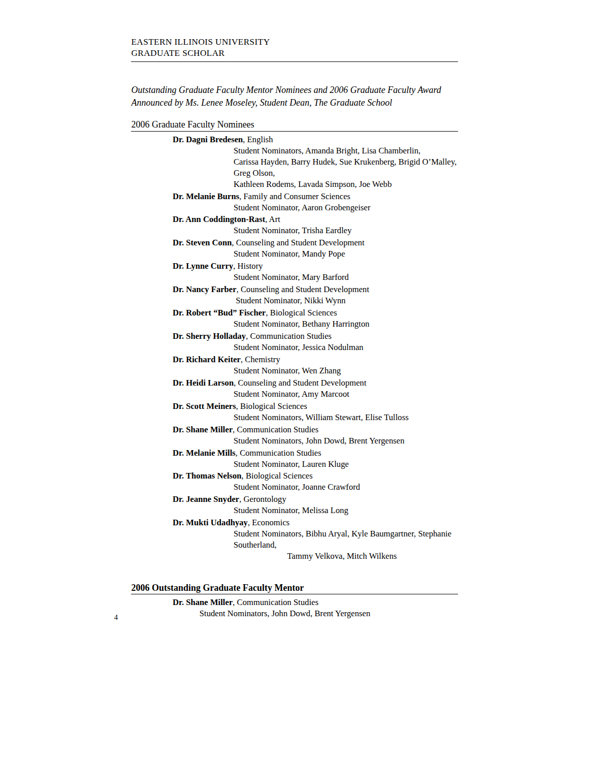EASTERN ILLINOIS UNIVERSITY
GRADUATE SCHOLAR
Outstanding Graduate Faculty Mentor Nominees and 2006 Graduate Faculty Award
Announced by Ms. Lenee Moseley, Student Dean, The Graduate School
2006 Graduate Faculty Nominees
Dr. Dagni Bredesen, English
Student Nominators, Amanda Bright, Lisa Chamberlin, Carissa Hayden, Barry Hudek, Sue Krukenberg, Brigid O’Malley, Greg Olson, Kathleen Rodems, Lavada Simpson, Joe Webb
Dr. Melanie Burns, Family and Consumer Sciences
Student Nominator, Aaron Grobengeiser
Dr. Ann Coddington-Rast, Art
Student Nominator, Trisha Eardley
Dr. Steven Conn, Counseling and Student Development
Student Nominator, Mandy Pope
Dr. Lynne Curry, History
Student Nominator, Mary Barford
Dr. Nancy Farber, Counseling and Student Development
Student Nominator, Nikki Wynn
Dr. Robert “Bud” Fischer, Biological Sciences
Student Nominator, Bethany Harrington
Dr. Sherry Holladay, Communication Studies
Student Nominator, Jessica Nodulman
Dr. Richard Keiter, Chemistry
Student Nominator, Wen Zhang
Dr. Heidi Larson, Counseling and Student Development
Student Nominator, Amy Marcoot
Dr. Scott Meiners, Biological Sciences
Student Nominators, William Stewart, Elise Tulloss
Dr. Shane Miller, Communication Studies
Student Nominators, John Dowd, Brent Yergensen
Dr. Melanie Mills, Communication Studies
Student Nominator, Lauren Kluge
Dr. Thomas Nelson, Biological Sciences
Student Nominator, Joanne Crawford
Dr. Jeanne Snyder, Gerontology
Student Nominator, Melissa Long
Dr. Mukti Udadhyay, Economics
Student Nominators, Bibhu Aryal, Kyle Baumgartner, Stephanie Southerland, Tammy Velkova, Mitch Wilkens
2006 Outstanding Graduate Faculty Mentor
Dr. Shane Miller, Communication Studies
Student Nominators, John Dowd, Brent Yergensen
4